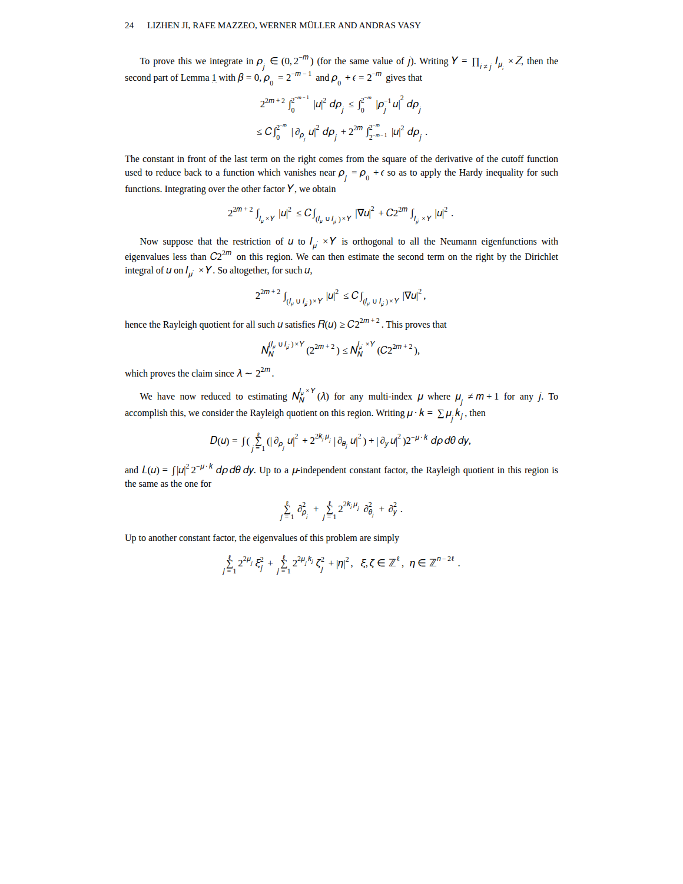24 LIZHEN JI, RAFE MAZZEO, WERNER MÜLLER AND ANDRAS VASY
To prove this we integrate in ρj∈(0,2−m) (for the same value of j). Writing Y=∏i≠jIμi×Z, then the second part of Lemma 1 with β=0, ρ0=2−m−1 and ρ0+ϵ=2−m gives that
22m+2 ∫02−m−1 |u|2 dρj ≤ ∫02−m |ρj−1u|2 dρj
≤C ∫02−m |∂ρju|2 dρj + 22m ∫2−m−12−m |u|2 dρj .
The constant in front of the last term on the right comes from the square of the derivative of the cutoff function used to reduce back to a function which vanishes near ρj=ρ0+ϵ so as to apply the Hardy inequality for such functions. Integrating over the other factor Y, we obtain
22m+2 ∫Iμ×Y |u|2 ≤C ∫(Iμ∪Iμ′)×Y |∇u|2 +C22m ∫Iμ′×Y |u|2 .
Now suppose that the restriction of u to Iμ′×Y is orthogonal to all the Neumann eigenfunctions with eigenvalues less than C22m on this region. We can then estimate the second term on the right by the Dirichlet integral of u on Iμ′×Y. So altogether, for such u,
22m+2 ∫(Iμ∪Iμ′)×Y |u|2 ≤C ∫(Iμ∪Iμ′)×Y |∇u|2 ,
hence the Rayleigh quotient for all such u satisfies R(u)≥C22m+2. This proves that
NN(Iμ∪Iμ′)×Y (22m+2) ≤ NNIμ′×Y (C22m+2) ,
which proves the claim since λ∼22m.
We have now reduced to estimating NNIμ×Y(λ) for any multi-index μ where μj≠m+1 for any j. To accomplish this, we consider the Rayleigh quotient on this region. Writing μ·k=∑μjkj, then
D(u)= ∫ ( ∑j=1ℓ ( |∂ρju|2 + 22kjμj |∂θju|2 ) + |∂yu|2 ) 2−μ·k dρdθdy ,
and L(u)=∫|u|22−μ·kdρdθdy. Up to a μ-independent constant factor, the Rayleigh quotient in this region is the same as the one for
∑j=1ℓ ∂ρj2 + ∑j=1ℓ 22kjμj ∂θj2 + ∂y2 .
Up to another constant factor, the eigenvalues of this problem are simply
∑j=1ℓ 22μj ξj2 + ∑j=1ℓ 22μjkj ζj2 + |η|2 , ξ,ζ∈ℤℓ , η∈ℤn−2ℓ .